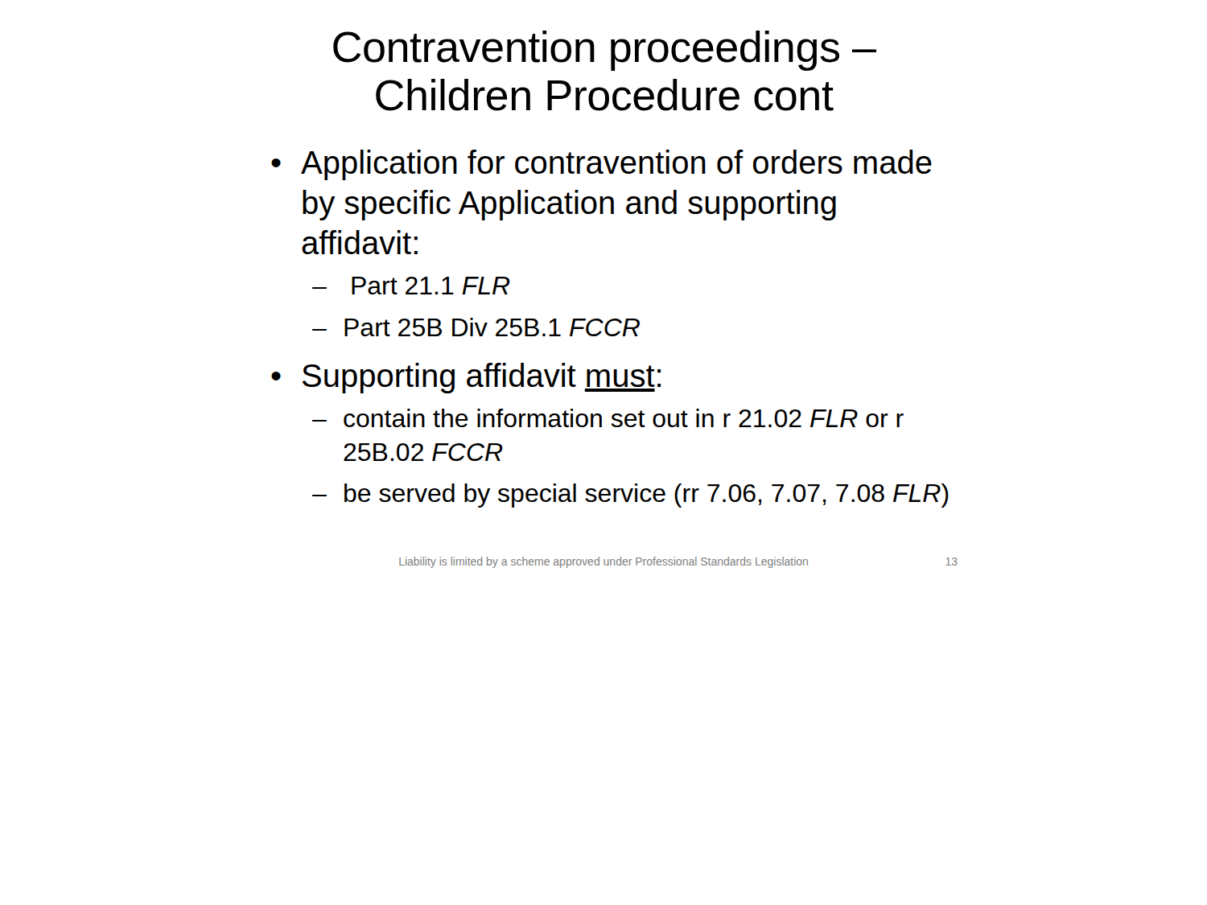Contravention proceedings – Children Procedure cont
Application for contravention of orders made by specific Application and supporting affidavit:
Part 21.1 FLR
Part 25B Div 25B.1 FCCR
Supporting affidavit must:
contain the information set out in r 21.02 FLR or r 25B.02 FCCR
be served by special service (rr 7.06, 7.07, 7.08 FLR)
Liability is limited by a scheme approved under Professional Standards Legislation
13